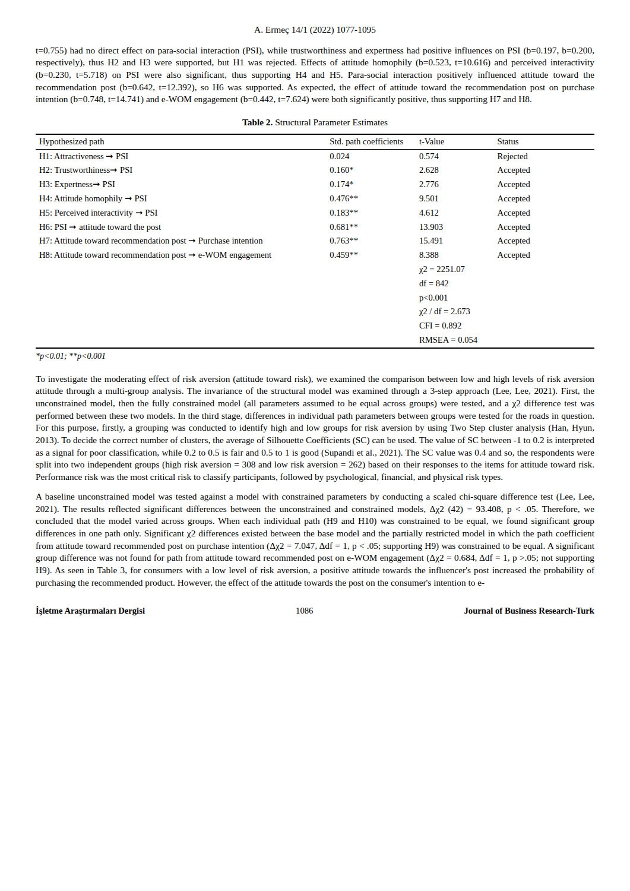A. Ermeç 14/1 (2022) 1077-1095
t=0.755) had no direct effect on para-social interaction (PSI), while trustworthiness and expertness had positive influences on PSI (b=0.197, b=0.200, respectively), thus H2 and H3 were supported, but H1 was rejected. Effects of attitude homophily (b=0.523, t=10.616) and perceived interactivity (b=0.230, t=5.718) on PSI were also significant, thus supporting H4 and H5. Para-social interaction positively influenced attitude toward the recommendation post (b=0.642, t=12.392), so H6 was supported. As expected, the effect of attitude toward the recommendation post on purchase intention (b=0.748, t=14.741) and e-WOM engagement (b=0.442, t=7.624) were both significantly positive, thus supporting H7 and H8.
Table 2. Structural Parameter Estimates
| Hypothesized path | Std. path coefficients | t-Value | Status |
| --- | --- | --- | --- |
| H1: Attractiveness ➞ PSI | 0.024 | 0.574 | Rejected |
| H2: Trustworthiness➞ PSI | 0.160* | 2.628 | Accepted |
| H3: Expertness➞ PSI | 0.174* | 2.776 | Accepted |
| H4: Attitude homophily ➞ PSI | 0.476** | 9.501 | Accepted |
| H5: Perceived interactivity ➞ PSI | 0.183** | 4.612 | Accepted |
| H6: PSI ➞ attitude toward the post | 0.681** | 13.903 | Accepted |
| H7: Attitude toward recommendation post ➞ Purchase intention | 0.763** | 15.491 | Accepted |
| H8: Attitude toward recommendation post ➞ e-WOM engagement | 0.459** | 8.388 | Accepted |
| | | χ2 = 2251.07 |
| | | df = 842 |
| | | p<0.001 |
| | | χ2 / df = 2.673 |
| | | CFI = 0.892 |
| | | RMSEA = 0.054 |
*p<0.01; **p<0.001
To investigate the moderating effect of risk aversion (attitude toward risk), we examined the comparison between low and high levels of risk aversion attitude through a multi-group analysis. The invariance of the structural model was examined through a 3-step approach (Lee, Lee, 2021). First, the unconstrained model, then the fully constrained model (all parameters assumed to be equal across groups) were tested, and a χ2 difference test was performed between these two models. In the third stage, differences in individual path parameters between groups were tested for the roads in question. For this purpose, firstly, a grouping was conducted to identify high and low groups for risk aversion by using Two Step cluster analysis (Han, Hyun, 2013). To decide the correct number of clusters, the average of Silhouette Coefficients (SC) can be used. The value of SC between -1 to 0.2 is interpreted as a signal for poor classification, while 0.2 to 0.5 is fair and 0.5 to 1 is good (Supandi et al., 2021). The SC value was 0.4 and so, the respondents were split into two independent groups (high risk aversion = 308 and low risk aversion = 262) based on their responses to the items for attitude toward risk. Performance risk was the most critical risk to classify participants, followed by psychological, financial, and physical risk types.
A baseline unconstrained model was tested against a model with constrained parameters by conducting a scaled chi-square difference test (Lee, Lee, 2021). The results reflected significant differences between the unconstrained and constrained models, Δχ2 (42) = 93.408, p < .05. Therefore, we concluded that the model varied across groups. When each individual path (H9 and H10) was constrained to be equal, we found significant group differences in one path only. Significant χ2 differences existed between the base model and the partially restricted model in which the path coefficient from attitude toward recommended post on purchase intention (Δχ2 = 7.047, Δdf = 1, p < .05; supporting H9) was constrained to be equal. A significant group difference was not found for path from attitude toward recommended post on e-WOM engagement (Δχ2 = 0.684, Δdf = 1, p >.05; not supporting H9). As seen in Table 3, for consumers with a low level of risk aversion, a positive attitude towards the influencer's post increased the probability of purchasing the recommended product. However, the effect of the attitude towards the post on the consumer's intention to e-
İşletme Araştırmaları Dergisi
1086
Journal of Business Research-Turk